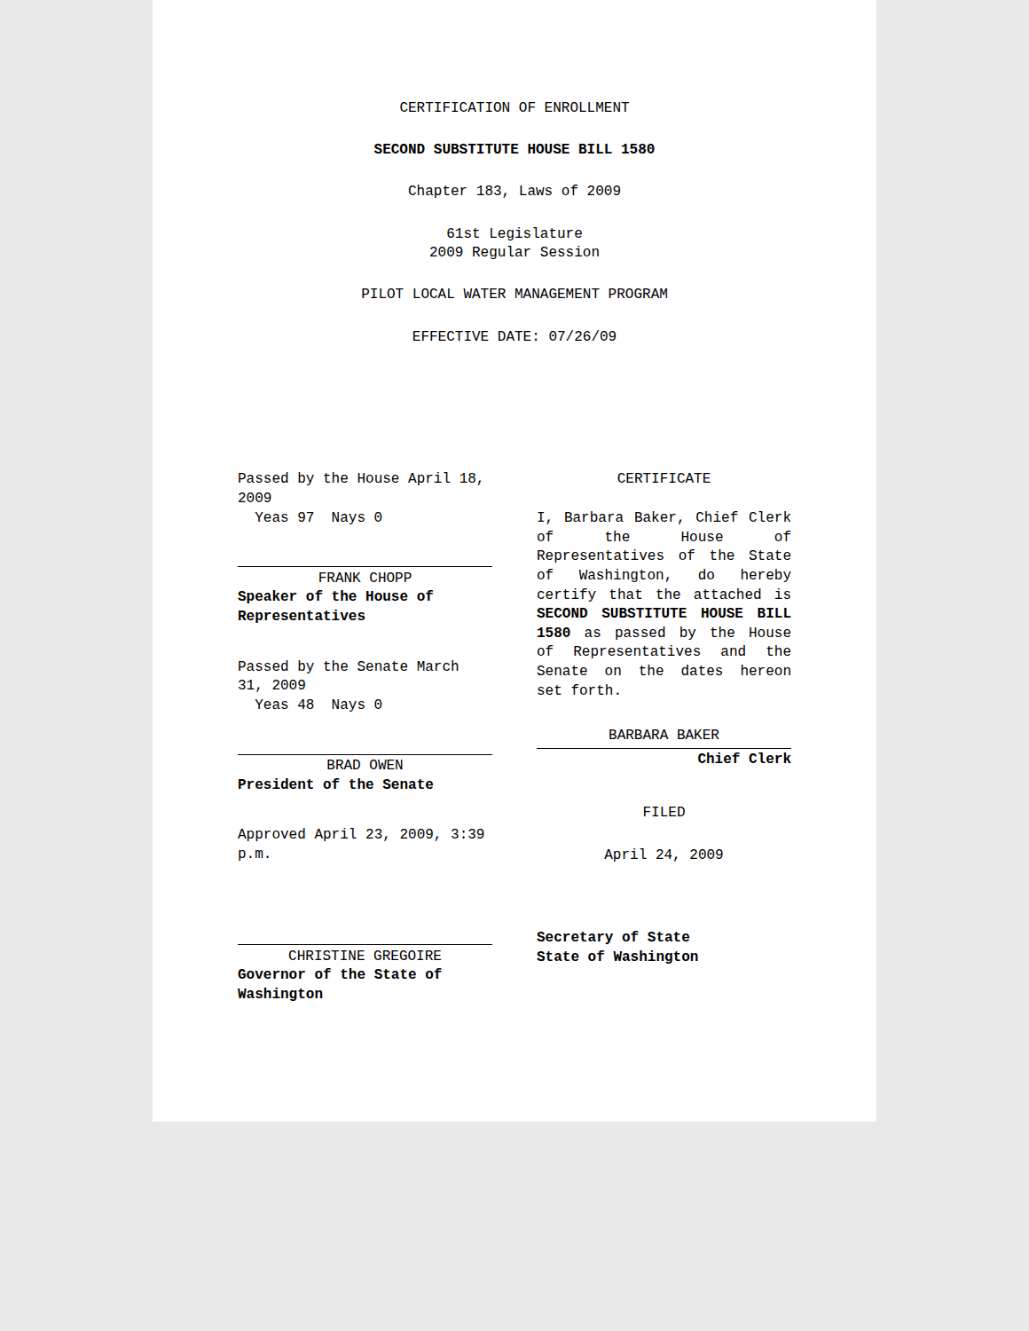CERTIFICATION OF ENROLLMENT
SECOND SUBSTITUTE HOUSE BILL 1580
Chapter 183, Laws of 2009
61st Legislature
2009 Regular Session
PILOT LOCAL WATER MANAGEMENT PROGRAM
EFFECTIVE DATE: 07/26/09
Passed by the House April 18, 2009
Yeas 97 Nays 0
FRANK CHOPP
Speaker of the House of Representatives
Passed by the Senate March 31, 2009
Yeas 48 Nays 0
BRAD OWEN
President of the Senate
Approved April 23, 2009, 3:39 p.m.
CHRISTINE GREGOIRE
Governor of the State of Washington
CERTIFICATE
I, Barbara Baker, Chief Clerk of the House of Representatives of the State of Washington, do hereby certify that the attached is SECOND SUBSTITUTE HOUSE BILL 1580 as passed by the House of Representatives and the Senate on the dates hereon set forth.
BARBARA BAKER
Chief Clerk
FILED
April 24, 2009
Secretary of State
State of Washington